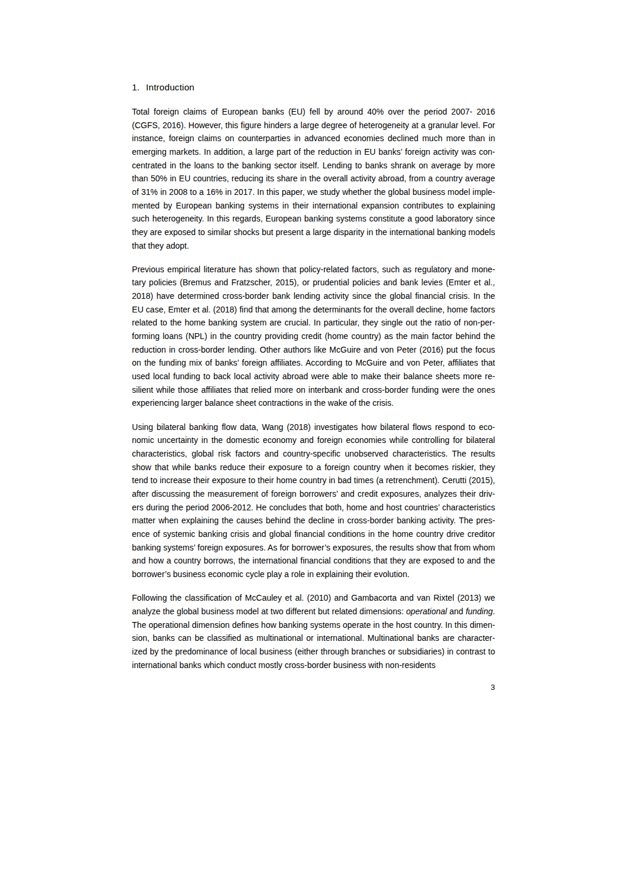1. Introduction
Total foreign claims of European banks (EU) fell by around 40% over the period 2007- 2016 (CGFS, 2016). However, this figure hinders a large degree of heterogeneity at a granular level. For instance, foreign claims on counterparties in advanced economies declined much more than in emerging markets. In addition, a large part of the reduction in EU banks’ foreign activity was concentrated in the loans to the banking sector itself. Lending to banks shrank on average by more than 50% in EU countries, reducing its share in the overall activity abroad, from a country average of 31% in 2008 to a 16% in 2017. In this paper, we study whether the global business model implemented by European banking systems in their international expansion contributes to explaining such heterogeneity. In this regards, European banking systems constitute a good laboratory since they are exposed to similar shocks but present a large disparity in the international banking models that they adopt.
Previous empirical literature has shown that policy-related factors, such as regulatory and monetary policies (Bremus and Fratzscher, 2015), or prudential policies and bank levies (Emter et al., 2018) have determined cross-border bank lending activity since the global financial crisis. In the EU case, Emter et al. (2018) find that among the determinants for the overall decline, home factors related to the home banking system are crucial. In particular, they single out the ratio of non-performing loans (NPL) in the country providing credit (home country) as the main factor behind the reduction in cross-border lending. Other authors like McGuire and von Peter (2016) put the focus on the funding mix of banks’ foreign affiliates. According to McGuire and von Peter, affiliates that used local funding to back local activity abroad were able to make their balance sheets more resilient while those affiliates that relied more on interbank and cross-border funding were the ones experiencing larger balance sheet contractions in the wake of the crisis.
Using bilateral banking flow data, Wang (2018) investigates how bilateral flows respond to economic uncertainty in the domestic economy and foreign economies while controlling for bilateral characteristics, global risk factors and country-specific unobserved characteristics. The results show that while banks reduce their exposure to a foreign country when it becomes riskier, they tend to increase their exposure to their home country in bad times (a retrenchment). Cerutti (2015), after discussing the measurement of foreign borrowers’ and credit exposures, analyzes their drivers during the period 2006-2012. He concludes that both, home and host countries’ characteristics matter when explaining the causes behind the decline in cross-border banking activity. The presence of systemic banking crisis and global financial conditions in the home country drive creditor banking systems’ foreign exposures. As for borrower’s exposures, the results show that from whom and how a country borrows, the international financial conditions that they are exposed to and the borrower’s business economic cycle play a role in explaining their evolution.
Following the classification of McCauley et al. (2010) and Gambacorta and van Rixtel (2013) we analyze the global business model at two different but related dimensions: operational and funding. The operational dimension defines how banking systems operate in the host country. In this dimension, banks can be classified as multinational or international. Multinational banks are characterized by the predominance of local business (either through branches or subsidiaries) in contrast to international banks which conduct mostly cross-border business with non-residents
3